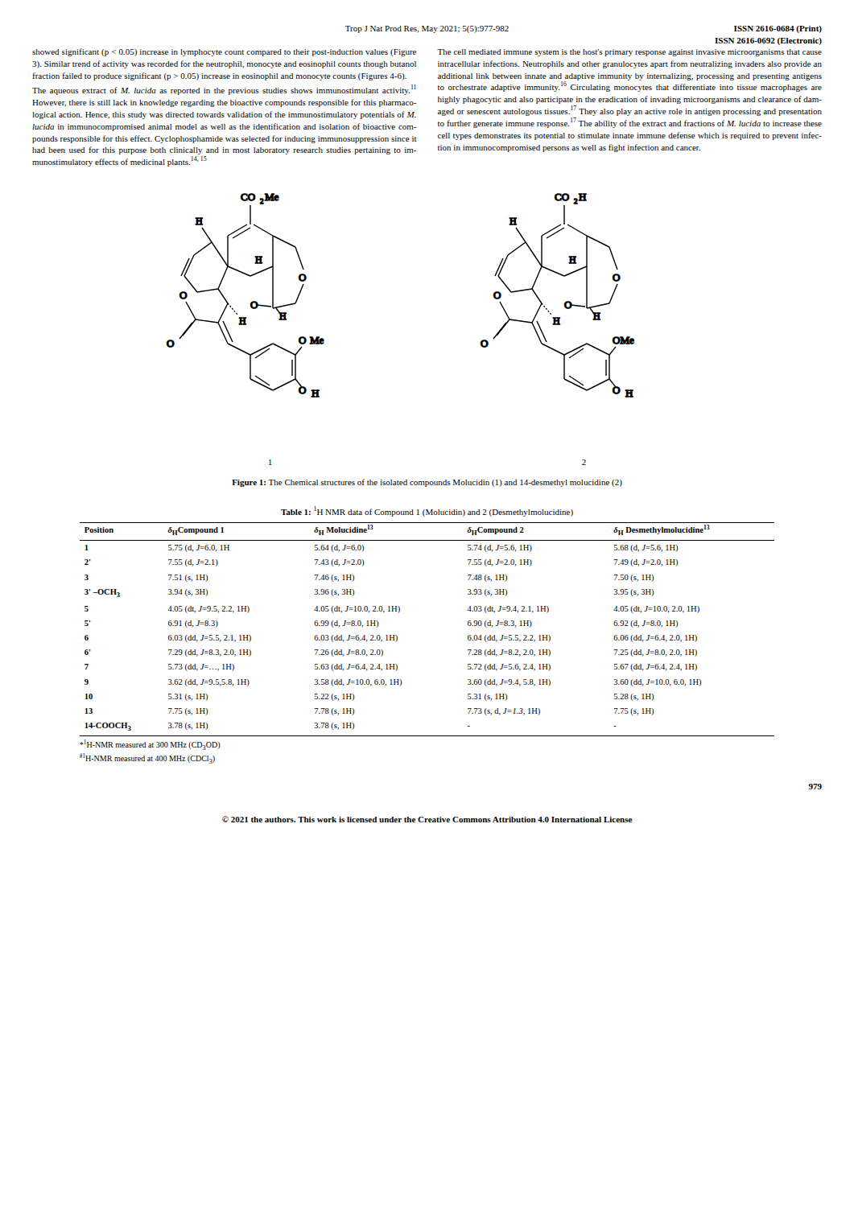Trop J Nat Prod Res, May 2021; 5(5):977-982
ISSN 2616-0684 (Print)
ISSN 2616-0692 (Electronic)
showed significant (p < 0.05) increase in lymphocyte count compared to their post-induction values (Figure 3). Similar trend of activity was recorded for the neutrophil, monocyte and eosinophil counts though butanol fraction failed to produce significant (p > 0.05) increase in eosinophil and monocyte counts (Figures 4-6).
The aqueous extract of M. lucida as reported in the previous studies shows immunostimulant activity.11 However, there is still lack in knowledge regarding the bioactive compounds responsible for this pharmacological action. Hence, this study was directed towards validation of the immunostimulatory potentials of M. lucida in immunocompromised animal model as well as the identification and isolation of bioactive compounds responsible for this effect. Cyclophosphamide was selected for inducing immunosuppression since it had been used for this purpose both clinically and in most laboratory research studies pertaining to immunostimulatory effects of medicinal plants.14, 15
The cell mediated immune system is the host's primary response against invasive microorganisms that cause intracellular infections. Neutrophils and other granulocytes apart from neutralizing invaders also provide an additional link between innate and adaptive immunity by internalizing, processing and presenting antigens to orchestrate adaptive immunity.16 Circulating monocytes that differentiate into tissue macrophages are highly phagocytic and also participate in the eradication of invading microorganisms and clearance of damaged or senescent autologous tissues.17 They also play an active role in antigen processing and presentation to further generate immune response.17 The ability of the extract and fractions of M. lucida to increase these cell types demonstrates its potential to stimulate innate immune defense which is required to prevent infection in immunocompromised persons as well as fight infection and cancer.
CO 2 Me H H O H O O H O O Me O H
1
CO 2 H H H O H O O H O OMe O H
2
Figure 1: The Chemical structures of the isolated compounds Molucidin (1) and 14-desmethyl molucidine (2)
Table 1: 1H NMR data of Compound 1 (Molucidin) and 2 (Desmethylmolucidine)
| Position | δ H Compound 1 | δ H Molucidine 13 | δ H Compound 2 | δ H Desmethylmolucidine 13 |
| --- | --- | --- | --- | --- |
| 1 | 5.75 (d, J =6.0, 1H | 5.64 (d, J =6.0) | 5.74 (d, J =5.6, 1H) | 5.68 (d, J =5.6, 1H) |
| 2' | 7.55 (d, J =2.1) | 7.43 (d, J =2.0) | 7.55 (d, J =2.0, 1H) | 7.49 (d, J =2.0, 1H) |
| 3 | 7.51 (s, 1H) | 7.46 (s, 1H) | 7.48 (s, 1H) | 7.50 (s, 1H) |
| 3' –OCH 3 | 3.94 (s, 3H) | 3.96 (s, 3H) | 3.93 (s, 3H) | 3.95 (s, 3H) |
| 5 | 4.05 (dt, J =9.5, 2.2, 1H) | 4.05 (dt, J =10.0, 2.0, 1H) | 4.03 (dt, J =9.4, 2.1, 1H) | 4.05 (dt, J =10.0, 2.0, 1H) |
| 5' | 6.91 (d, J =8.3) | 6.99 (d, J =8.0, 1H) | 6.90 (d, J =8.3, 1H) | 6.92 (d, J =8.0, 1H) |
| 6 | 6.03 (dd, J =5.5, 2.1, 1H) | 6.03 (dd, J =6.4, 2.0, 1H) | 6.04 (dd, J =5.5, 2.2, 1H) | 6.06 (dd, J =6.4, 2.0, 1H) |
| 6' | 7.29 (dd, J =8.3, 2.0, 1H) | 7.26 (dd, J =8.0, 2.0) | 7.28 (dd, J =8.2, 2.0, 1H) | 7.25 (dd, J =8.0, 2.0, 1H) |
| 7 | 5.73 (dd, J =…, 1H) | 5.63 (dd, J =6.4, 2.4, 1H) | 5.72 (dd, J =5.6, 2.4, 1H) | 5.67 (dd, J =6.4, 2.4, 1H) |
| 9 | 3.62 (dd, J =9.5,5.8, 1H) | 3.58 (dd, J =10.0, 6.0, 1H) | 3.60 (dd, J =9.4, 5.8, 1H) | 3.60 (dd, J =10.0, 6.0, 1H) |
| 10 | 5.31 (s, 1H) | 5.22 (s, 1H) | 5.31 (s, 1H) | 5.28 (s, 1H) |
| 13 | 7.75 (s, 1H) | 7.78 (s, 1H) | 7.73 (s, d, J=1.3 , 1H) | 7.75 (s, 1H) |
| 14-COOCH 3 | 3.78 (s, 1H) | 3.78 (s, 1H) | - | - |
*1H-NMR measured at 300 MHz (CD3OD)
#1H-NMR measured at 400 MHz (CDCl3)
979
© 2021 the authors. This work is licensed under the Creative Commons Attribution 4.0 International License